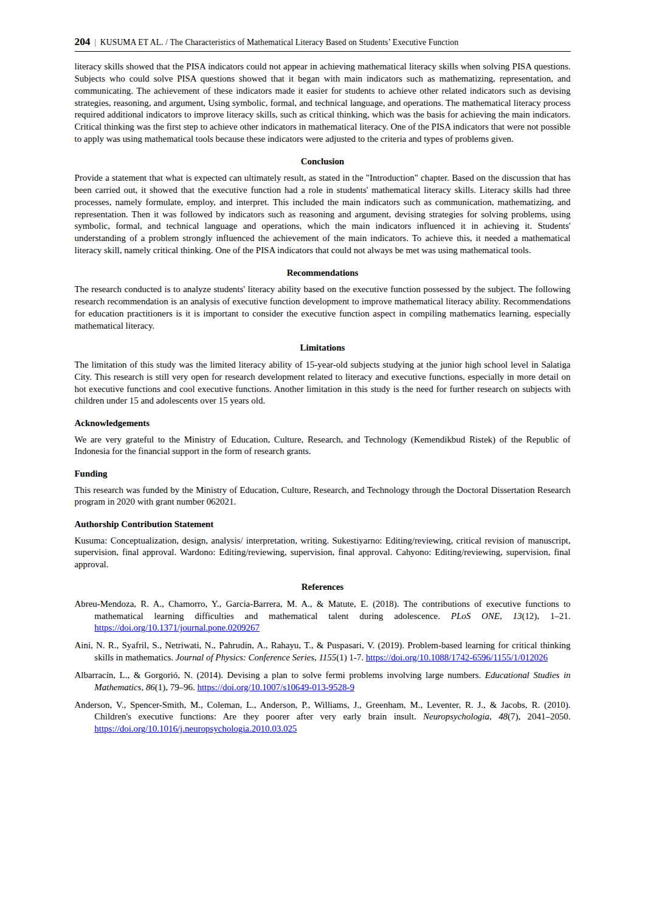204 | KUSUMA ET AL. / The Characteristics of Mathematical Literacy Based on Students’ Executive Function
literacy skills showed that the PISA indicators could not appear in achieving mathematical literacy skills when solving PISA questions. Subjects who could solve PISA questions showed that it began with main indicators such as mathematizing, representation, and communicating. The achievement of these indicators made it easier for students to achieve other related indicators such as devising strategies, reasoning, and argument, Using symbolic, formal, and technical language, and operations. The mathematical literacy process required additional indicators to improve literacy skills, such as critical thinking, which was the basis for achieving the main indicators. Critical thinking was the first step to achieve other indicators in mathematical literacy. One of the PISA indicators that were not possible to apply was using mathematical tools because these indicators were adjusted to the criteria and types of problems given.
Conclusion
Provide a statement that what is expected can ultimately result, as stated in the "Introduction" chapter. Based on the discussion that has been carried out, it showed that the executive function had a role in students' mathematical literacy skills. Literacy skills had three processes, namely formulate, employ, and interpret. This included the main indicators such as communication, mathematizing, and representation. Then it was followed by indicators such as reasoning and argument, devising strategies for solving problems, using symbolic, formal, and technical language and operations, which the main indicators influenced it in achieving it. Students' understanding of a problem strongly influenced the achievement of the main indicators. To achieve this, it needed a mathematical literacy skill, namely critical thinking. One of the PISA indicators that could not always be met was using mathematical tools.
Recommendations
The research conducted is to analyze students' literacy ability based on the executive function possessed by the subject. The following research recommendation is an analysis of executive function development to improve mathematical literacy ability. Recommendations for education practitioners is it is important to consider the executive function aspect in compiling mathematics learning, especially mathematical literacy.
Limitations
The limitation of this study was the limited literacy ability of 15-year-old subjects studying at the junior high school level in Salatiga City. This research is still very open for research development related to literacy and executive functions, especially in more detail on hot executive functions and cool executive functions. Another limitation in this study is the need for further research on subjects with children under 15 and adolescents over 15 years old.
Acknowledgements
We are very grateful to the Ministry of Education, Culture, Research, and Technology (Kemendikbud Ristek) of the Republic of Indonesia for the financial support in the form of research grants.
Funding
This research was funded by the Ministry of Education, Culture, Research, and Technology through the Doctoral Dissertation Research program in 2020 with grant number 062021.
Authorship Contribution Statement
Kusuma: Conceptualization, design, analysis/ interpretation, writing. Sukestiyarno: Editing/reviewing, critical revision of manuscript, supervision, final approval. Wardono: Editing/reviewing, supervision, final approval. Cahyono: Editing/reviewing, supervision, final approval.
References
Abreu-Mendoza, R. A., Chamorro, Y., Garcia-Barrera, M. A., & Matute, E. (2018). The contributions of executive functions to mathematical learning difficulties and mathematical talent during adolescence. PLoS ONE, 13(12), 1–21. https://doi.org/10.1371/journal.pone.0209267
Aini, N. R., Syafril, S., Netriwati, N., Pahrudin, A., Rahayu, T., & Puspasari, V. (2019). Problem-based learning for critical thinking skills in mathematics. Journal of Physics: Conference Series, 1155(1) 1-7. https://doi.org/10.1088/1742-6596/1155/1/012026
Albarracín, L., & Gorgorió, N. (2014). Devising a plan to solve fermi problems involving large numbers. Educational Studies in Mathematics, 86(1), 79–96. https://doi.org/10.1007/s10649-013-9528-9
Anderson, V., Spencer-Smith, M., Coleman, L., Anderson, P., Williams, J., Greenham, M., Leventer, R. J., & Jacobs, R. (2010). Children's executive functions: Are they poorer after very early brain insult. Neuropsychologia, 48(7), 2041–2050. https://doi.org/10.1016/j.neuropsychologia.2010.03.025